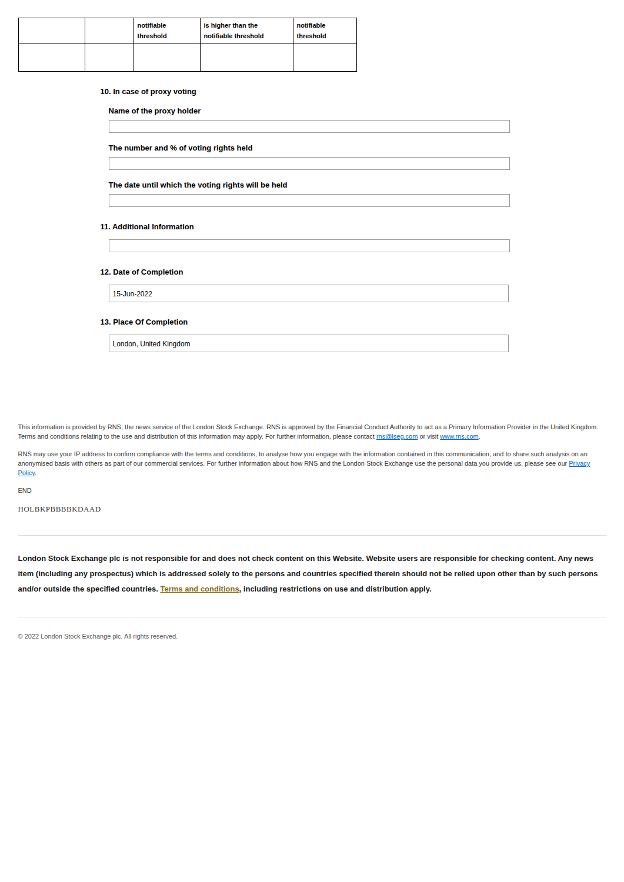| | | notifiable threshold | is higher than the notifiable threshold | notifiable threshold |
10. In case of proxy voting
Name of the proxy holder
The number and % of voting rights held
The date until which the voting rights will be held
11. Additional Information
12. Date of Completion
15-Jun-2022
13. Place Of Completion
London, United Kingdom
This information is provided by RNS, the news service of the London Stock Exchange. RNS is approved by the Financial Conduct Authority to act as a Primary Information Provider in the United Kingdom. Terms and conditions relating to the use and distribution of this information may apply. For further information, please contact rns@lseg.com or visit www.rns.com.
RNS may use your IP address to confirm compliance with the terms and conditions, to analyse how you engage with the information contained in this communication, and to share such analysis on an anonymised basis with others as part of our commercial services. For further information about how RNS and the London Stock Exchange use the personal data you provide us, please see our Privacy Policy.
END
HOLBKPBBBBKDAAD
London Stock Exchange plc is not responsible for and does not check content on this Website. Website users are responsible for checking content. Any news item (including any prospectus) which is addressed solely to the persons and countries specified therein should not be relied upon other than by such persons and/or outside the specified countries. Terms and conditions, including restrictions on use and distribution apply.
© 2022 London Stock Exchange plc. All rights reserved.